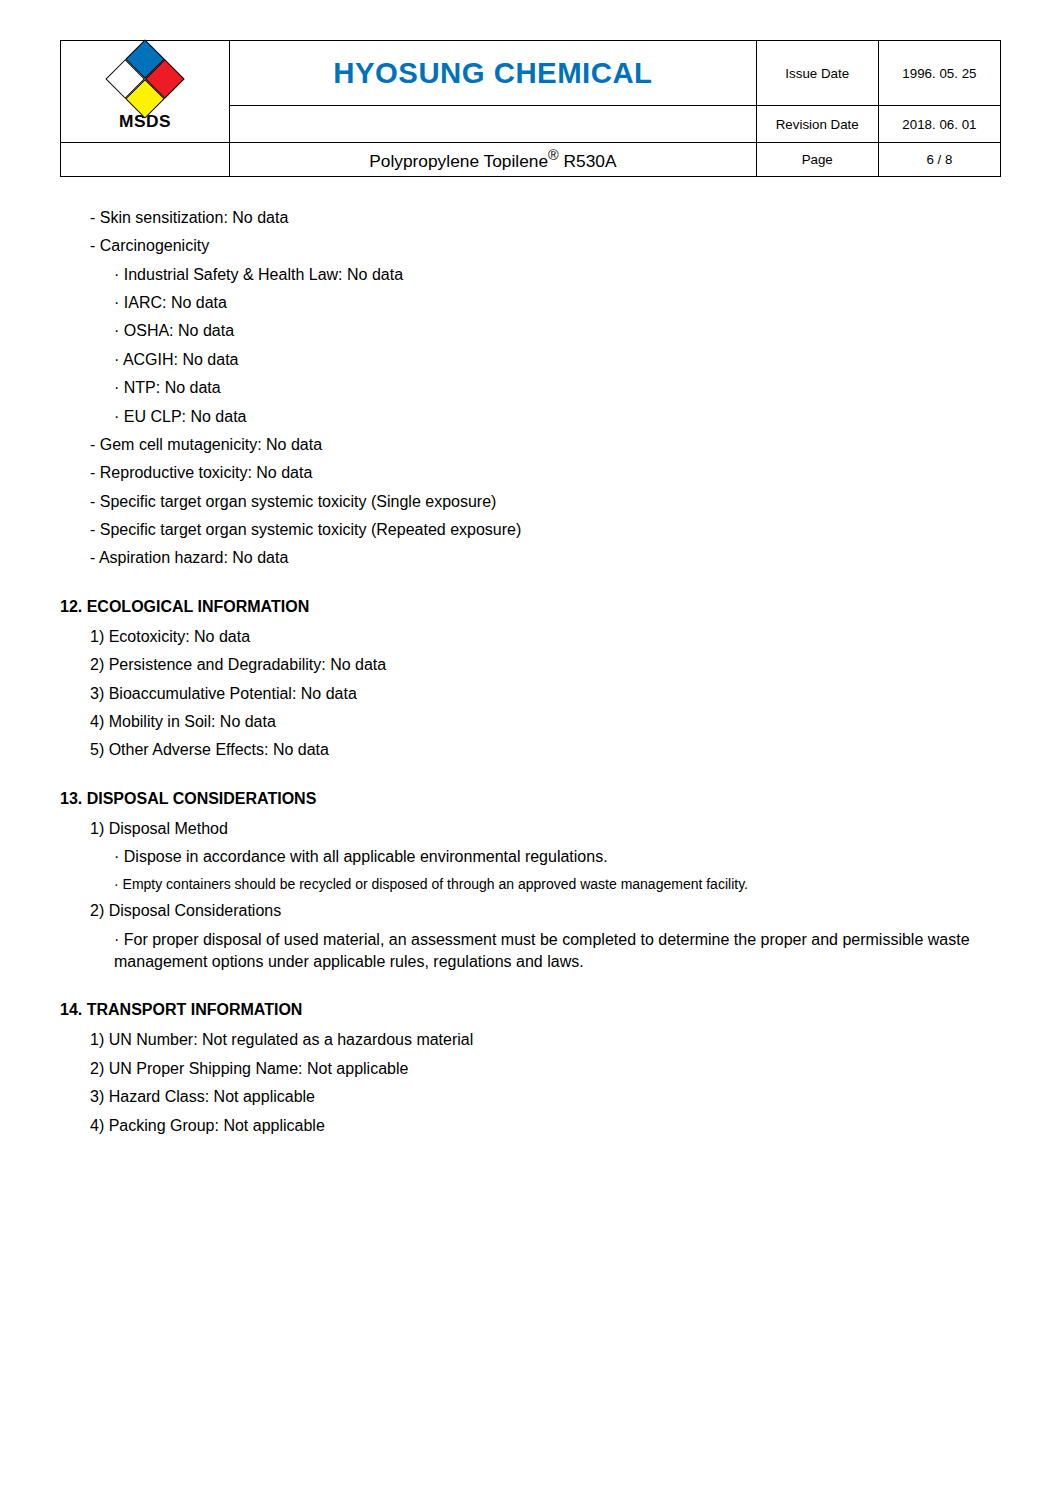| MSDS | HYOSUNG CHEMICAL | Issue Date | 1996. 05. 25 |
| | Revision Date | 2018. 06. 01 |
| | Polypropylene Topilene ® R530A | Page | 6 / 8 |
- Skin sensitization: No data
- Carcinogenicity
· Industrial Safety & Health Law: No data
· IARC: No data
· OSHA: No data
· ACGIH: No data
· NTP: No data
· EU CLP: No data
- Gem cell mutagenicity: No data
- Reproductive toxicity: No data
- Specific target organ systemic toxicity (Single exposure)
- Specific target organ systemic toxicity (Repeated exposure)
- Aspiration hazard: No data
12. ECOLOGICAL INFORMATION
1) Ecotoxicity: No data
2) Persistence and Degradability: No data
3) Bioaccumulative Potential: No data
4) Mobility in Soil: No data
5) Other Adverse Effects: No data
13. DISPOSAL CONSIDERATIONS
1) Disposal Method
· Dispose in accordance with all applicable environmental regulations.
· Empty containers should be recycled or disposed of through an approved waste management facility.
2) Disposal Considerations
· For proper disposal of used material, an assessment must be completed to determine the proper and permissible waste management options under applicable rules, regulations and laws.
14. TRANSPORT INFORMATION
1) UN Number: Not regulated as a hazardous material
2) UN Proper Shipping Name: Not applicable
3) Hazard Class: Not applicable
4) Packing Group: Not applicable